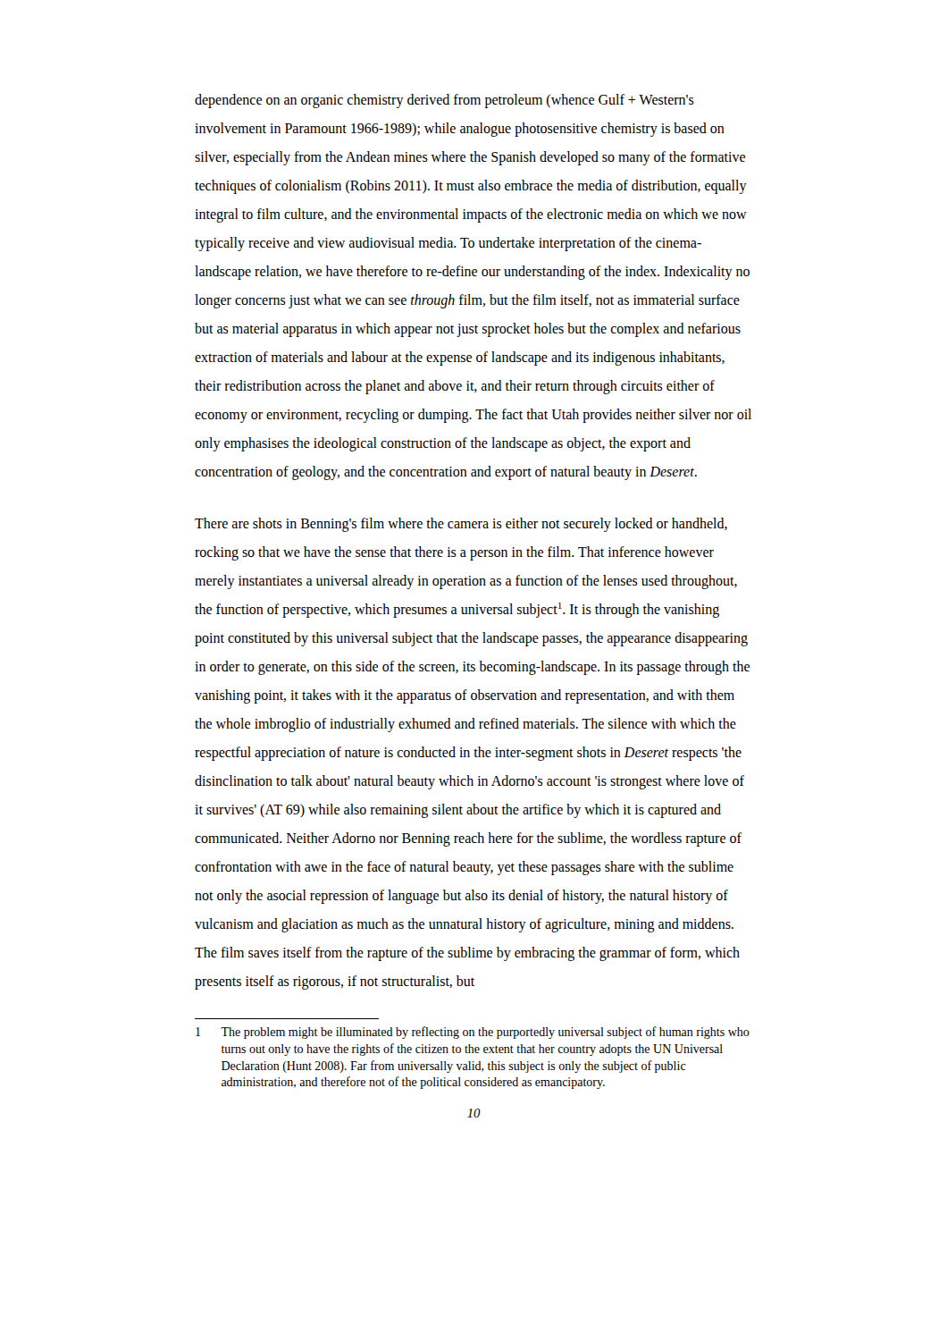dependence on an organic chemistry derived from petroleum (whence Gulf + Western's involvement in Paramount 1966-1989); while analogue photosensitive chemistry is based on silver, especially from the Andean mines where the Spanish developed so many of the formative techniques of colonialism (Robins 2011). It must also embrace the media of distribution, equally integral to film culture, and the environmental impacts of the electronic media on which we now typically receive and view audiovisual media. To undertake interpretation of the cinema-landscape relation, we have therefore to re-define our understanding of the index. Indexicality no longer concerns just what we can see through film, but the film itself, not as immaterial surface but as material apparatus in which appear not just sprocket holes but the complex and nefarious extraction of materials and labour at the expense of landscape and its indigenous inhabitants, their redistribution across the planet and above it, and their return through circuits either of economy or environment, recycling or dumping. The fact that Utah provides neither silver nor oil only emphasises the ideological construction of the landscape as object, the export and concentration of geology, and the concentration and export of natural beauty in Deseret.
There are shots in Benning's film where the camera is either not securely locked or handheld, rocking so that we have the sense that there is a person in the film. That inference however merely instantiates a universal already in operation as a function of the lenses used throughout, the function of perspective, which presumes a universal subject1. It is through the vanishing point constituted by this universal subject that the landscape passes, the appearance disappearing in order to generate, on this side of the screen, its becoming-landscape. In its passage through the vanishing point, it takes with it the apparatus of observation and representation, and with them the whole imbroglio of industrially exhumed and refined materials. The silence with which the respectful appreciation of nature is conducted in the inter-segment shots in Deseret respects 'the disinclination to talk about' natural beauty which in Adorno's account 'is strongest where love of it survives' (AT 69) while also remaining silent about the artifice by which it is captured and communicated. Neither Adorno nor Benning reach here for the sublime, the wordless rapture of confrontation with awe in the face of natural beauty, yet these passages share with the sublime not only the asocial repression of language but also its denial of history, the natural history of vulcanism and glaciation as much as the unnatural history of agriculture, mining and middens. The film saves itself from the rapture of the sublime by embracing the grammar of form, which presents itself as rigorous, if not structuralist, but
1 The problem might be illuminated by reflecting on the purportedly universal subject of human rights who turns out only to have the rights of the citizen to the extent that her country adopts the UN Universal Declaration (Hunt 2008). Far from universally valid, this subject is only the subject of public administration, and therefore not of the political considered as emancipatory.
10